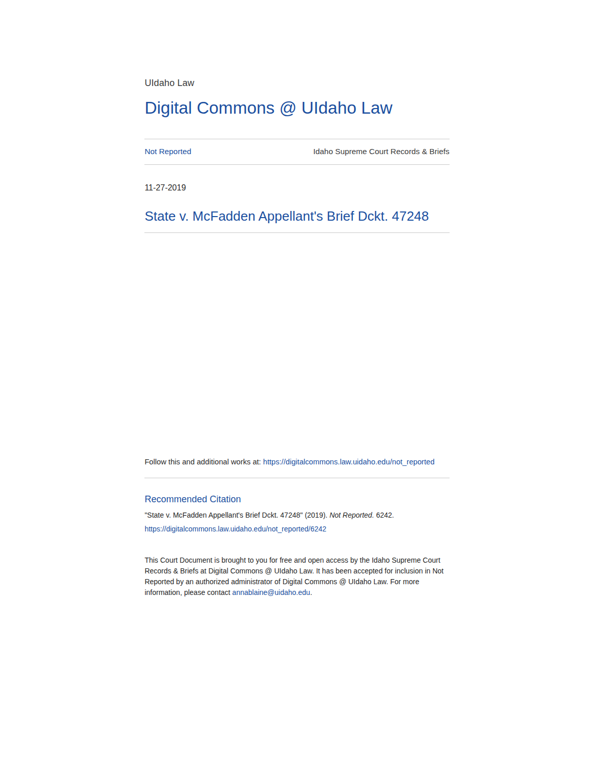UIdaho Law
Digital Commons @ UIdaho Law
Not Reported
Idaho Supreme Court Records & Briefs
11-27-2019
State v. McFadden Appellant's Brief Dckt. 47248
Follow this and additional works at: https://digitalcommons.law.uidaho.edu/not_reported
Recommended Citation
"State v. McFadden Appellant's Brief Dckt. 47248" (2019). Not Reported. 6242.
https://digitalcommons.law.uidaho.edu/not_reported/6242
This Court Document is brought to you for free and open access by the Idaho Supreme Court Records & Briefs at Digital Commons @ UIdaho Law. It has been accepted for inclusion in Not Reported by an authorized administrator of Digital Commons @ UIdaho Law. For more information, please contact annablaine@uidaho.edu.